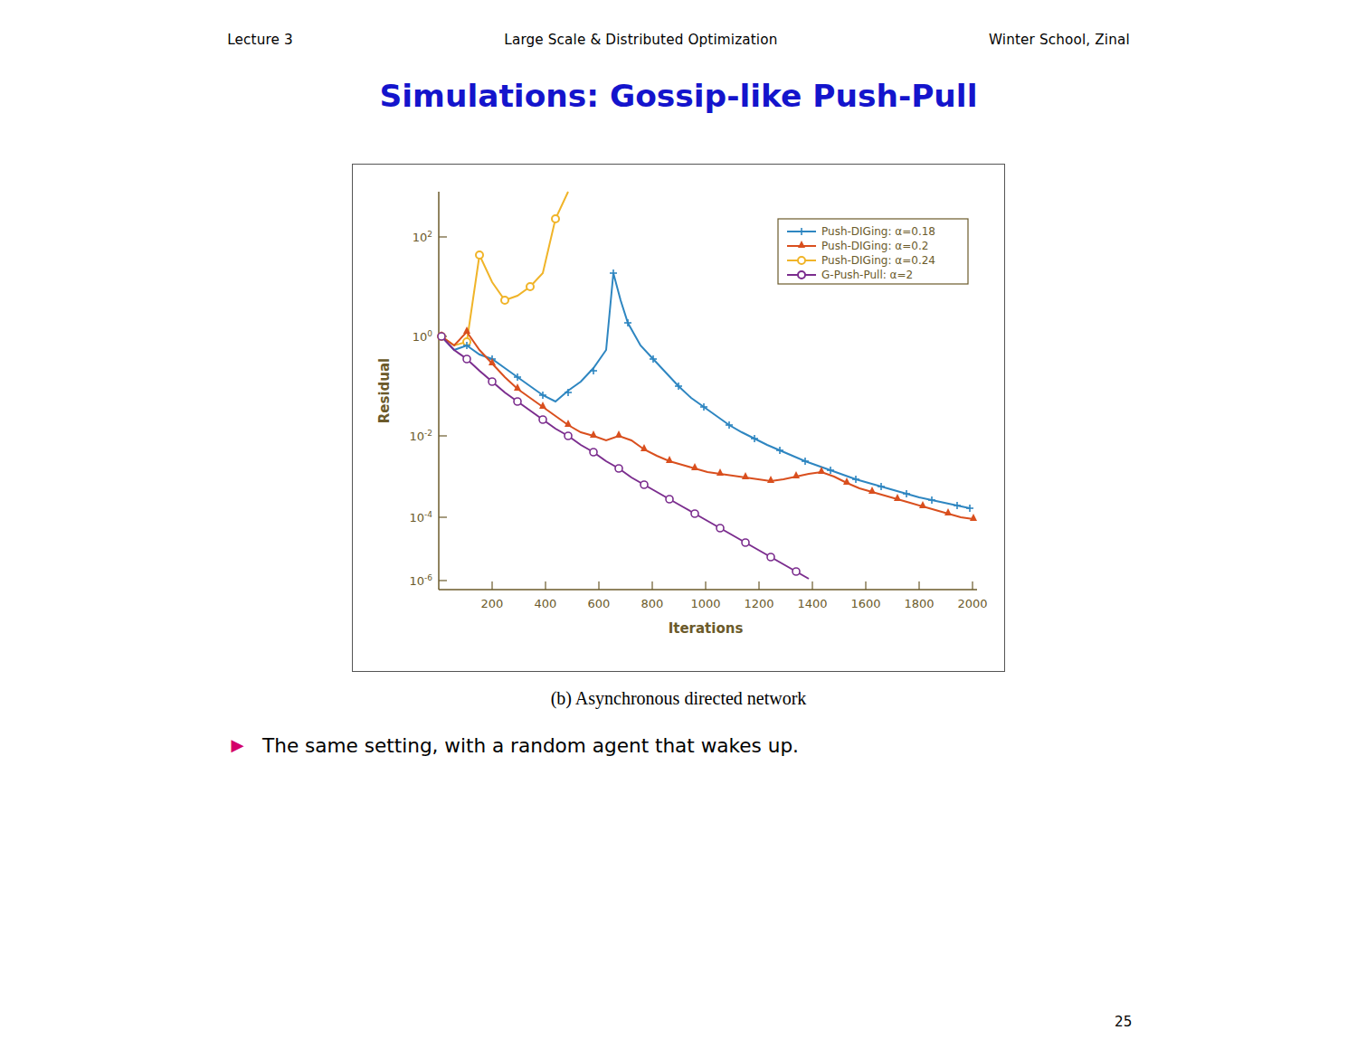Lecture 3 Large Scale & Distributed Optimization Winter School, Zinal
Simulations: Gossip-like Push-Pull
102 100 10-2 10-4 10-6 200 400 600 800 1000 1200 1400 1600 1800 2000 Iterations Residual Push-DIGing: α=0.18 Push-DIGing: α=0.2 Push-DIGing: α=0.24 G-Push-Pull: α=2
(b) Asynchronous directed network
The same setting, with a random agent that wakes up.
25